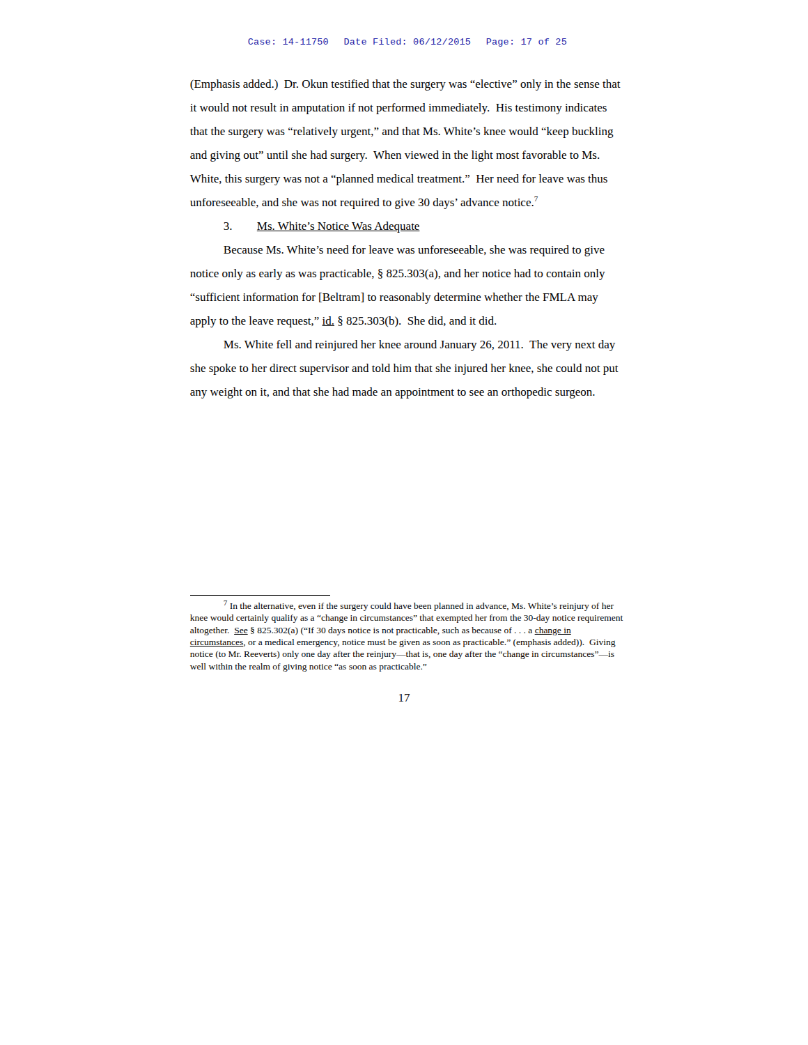Case: 14-11750 Date Filed: 06/12/2015 Page: 17 of 25
(Emphasis added.) Dr. Okun testified that the surgery was “elective” only in the sense that it would not result in amputation if not performed immediately. His testimony indicates that the surgery was “relatively urgent,” and that Ms. White’s knee would “keep buckling and giving out” until she had surgery. When viewed in the light most favorable to Ms. White, this surgery was not a “planned medical treatment.” Her need for leave was thus unforeseeable, and she was not required to give 30 days’ advance notice.7
3. Ms. White’s Notice Was Adequate
Because Ms. White’s need for leave was unforeseeable, she was required to give notice only as early as was practicable, § 825.303(a), and her notice had to contain only “sufficient information for [Beltram] to reasonably determine whether the FMLA may apply to the leave request,” id. § 825.303(b). She did, and it did.
Ms. White fell and reinjured her knee around January 26, 2011. The very next day she spoke to her direct supervisor and told him that she injured her knee, she could not put any weight on it, and that she had made an appointment to see an orthopedic surgeon.
7 In the alternative, even if the surgery could have been planned in advance, Ms. White’s reinjury of her knee would certainly qualify as a “change in circumstances” that exempted her from the 30-day notice requirement altogether. See § 825.302(a) (“If 30 days notice is not practicable, such as because of . . . a change in circumstances, or a medical emergency, notice must be given as soon as practicable.” (emphasis added)). Giving notice (to Mr. Reeverts) only one day after the reinjury—that is, one day after the “change in circumstances”—is well within the realm of giving notice “as soon as practicable.”
17